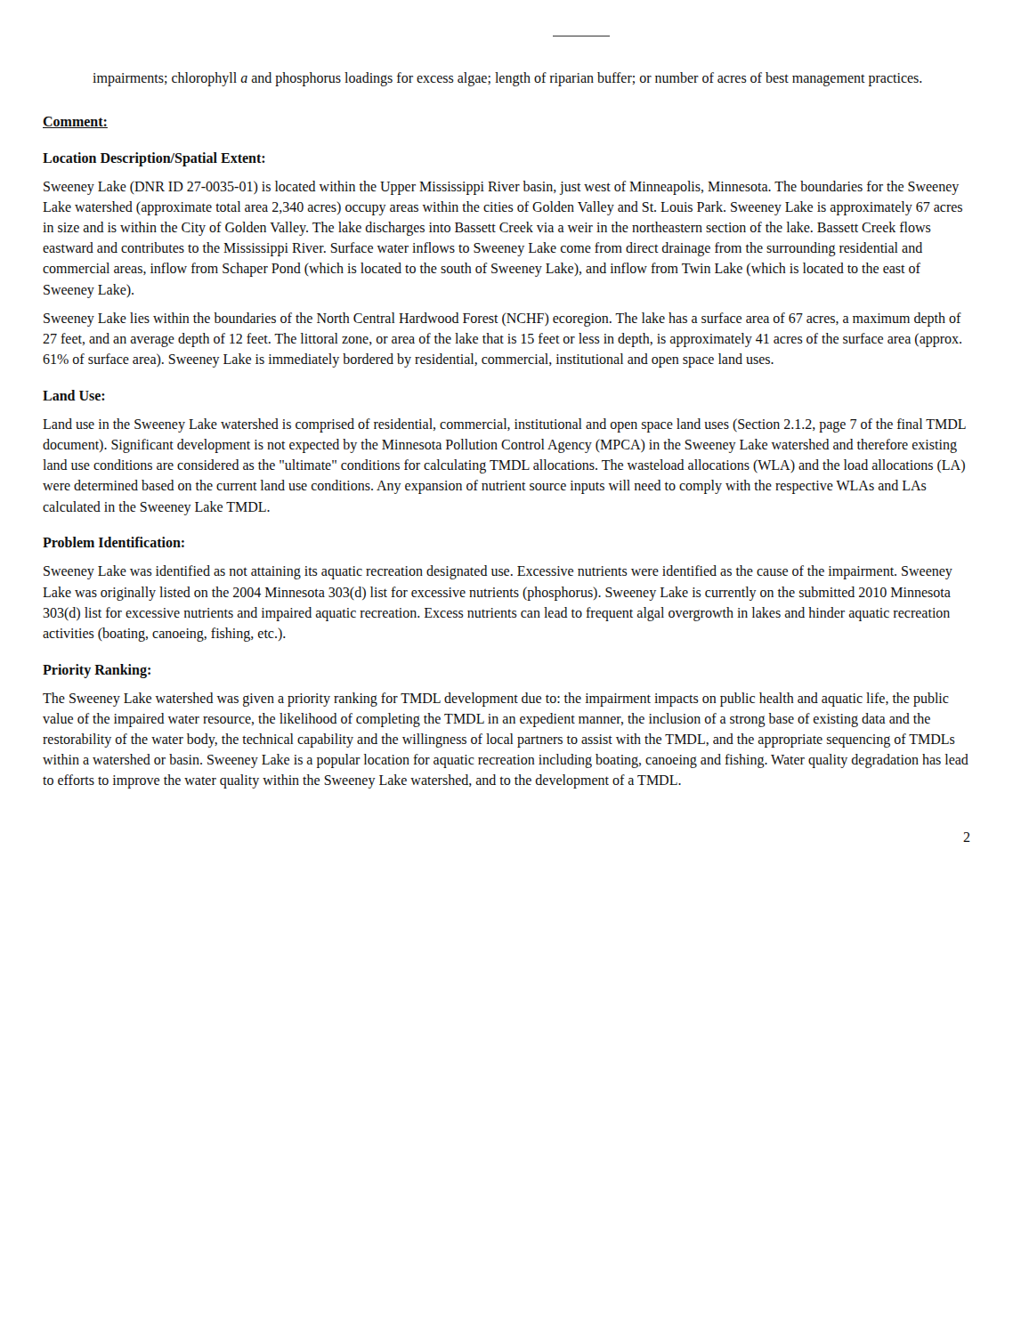impairments; chlorophyll a and phosphorus loadings for excess algae; length of riparian buffer; or number of acres of best management practices.
Comment:
Location Description/Spatial Extent:
Sweeney Lake (DNR ID 27-0035-01) is located within the Upper Mississippi River basin, just west of Minneapolis, Minnesota. The boundaries for the Sweeney Lake watershed (approximate total area 2,340 acres) occupy areas within the cities of Golden Valley and St. Louis Park. Sweeney Lake is approximately 67 acres in size and is within the City of Golden Valley. The lake discharges into Bassett Creek via a weir in the northeastern section of the lake. Bassett Creek flows eastward and contributes to the Mississippi River. Surface water inflows to Sweeney Lake come from direct drainage from the surrounding residential and commercial areas, inflow from Schaper Pond (which is located to the south of Sweeney Lake), and inflow from Twin Lake (which is located to the east of Sweeney Lake).
Sweeney Lake lies within the boundaries of the North Central Hardwood Forest (NCHF) ecoregion. The lake has a surface area of 67 acres, a maximum depth of 27 feet, and an average depth of 12 feet. The littoral zone, or area of the lake that is 15 feet or less in depth, is approximately 41 acres of the surface area (approx. 61% of surface area). Sweeney Lake is immediately bordered by residential, commercial, institutional and open space land uses.
Land Use:
Land use in the Sweeney Lake watershed is comprised of residential, commercial, institutional and open space land uses (Section 2.1.2, page 7 of the final TMDL document). Significant development is not expected by the Minnesota Pollution Control Agency (MPCA) in the Sweeney Lake watershed and therefore existing land use conditions are considered as the "ultimate" conditions for calculating TMDL allocations. The wasteload allocations (WLA) and the load allocations (LA) were determined based on the current land use conditions. Any expansion of nutrient source inputs will need to comply with the respective WLAs and LAs calculated in the Sweeney Lake TMDL.
Problem Identification:
Sweeney Lake was identified as not attaining its aquatic recreation designated use. Excessive nutrients were identified as the cause of the impairment. Sweeney Lake was originally listed on the 2004 Minnesota 303(d) list for excessive nutrients (phosphorus). Sweeney Lake is currently on the submitted 2010 Minnesota 303(d) list for excessive nutrients and impaired aquatic recreation. Excess nutrients can lead to frequent algal overgrowth in lakes and hinder aquatic recreation activities (boating, canoeing, fishing, etc.).
Priority Ranking:
The Sweeney Lake watershed was given a priority ranking for TMDL development due to: the impairment impacts on public health and aquatic life, the public value of the impaired water resource, the likelihood of completing the TMDL in an expedient manner, the inclusion of a strong base of existing data and the restorability of the water body, the technical capability and the willingness of local partners to assist with the TMDL, and the appropriate sequencing of TMDLs within a watershed or basin. Sweeney Lake is a popular location for aquatic recreation including boating, canoeing and fishing. Water quality degradation has lead to efforts to improve the water quality within the Sweeney Lake watershed, and to the development of a TMDL.
2